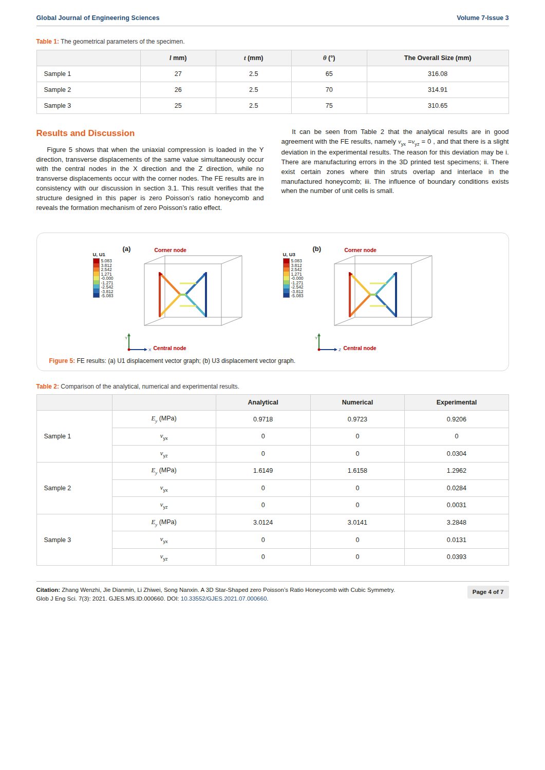Global Journal of Engineering Sciences
Volume 7-Issue 3
Table 1: The geometrical parameters of the specimen.
| | l mm) | t (mm) | θ (°) | The Overall Size (mm) |
| --- | --- | --- | --- | --- |
| Sample 1 | 27 | 2.5 | 65 | 316.08 |
| Sample 2 | 26 | 2.5 | 70 | 314.91 |
| Sample 3 | 25 | 2.5 | 75 | 310.65 |
Results and Discussion
Figure 5 shows that when the uniaxial compression is loaded in the Y direction, transverse displacements of the same value simultaneously occur with the central nodes in the X direction and the Z direction, while no transverse displacements occur with the corner nodes. The FE results are in consistency with our discussion in section 3.1. This result verifies that the structure designed in this paper is zero Poisson’s ratio honeycomb and reveals the formation mechanism of zero Poisson’s ratio effect.
It can be seen from Table 2 that the analytical results are in good agreement with the FE results, namely νyx =νyz = 0 , and that there is a slight deviation in the experimental results. The reason for this deviation may be i. There are manufacturing errors in the 3D printed test specimens; ii. There exist certain zones where thin struts overlap and interlace in the manufactured honeycomb; iii. The influence of boundary conditions exists when the number of unit cells is small.
(a)
U, U1
5.083 3.812 2.542 1.271 -0.000 -1.271 -2.542 -3.812 -5.083
Corner node
Central node
Y X
(b)
U, U3
5.083 3.812 2.542 1.271 -0.000 -1.271 -2.542 -3.812 -5.083
Corner node
Central node
Y Z
Figure 5: FE results: (a) U1 displacement vector graph; (b) U3 displacement vector graph.
Table 2: Comparison of the analytical, numerical and experimental results.
| | | Analytical | Numerical | Experimental |
| --- | --- | --- | --- | --- |
| Sample 1 | E y (MPa) | 0.9718 | 0.9723 | 0.9206 |
| ν yx | 0 | 0 | 0 |
| ν yz | 0 | 0 | 0.0304 |
| Sample 2 | E y (MPa) | 1.6149 | 1.6158 | 1.2962 |
| ν yx | 0 | 0 | 0.0284 |
| ν yz | 0 | 0 | 0.0031 |
| Sample 3 | E y (MPa) | 3.0124 | 3.0141 | 3.2848 |
| ν yx | 0 | 0 | 0.0131 |
| ν yz | 0 | 0 | 0.0393 |
Citation: Zhang Wenzhi, Jie Dianmin, Li Zhiwei, Song Nanxin. A 3D Star-Shaped zero Poisson’s Ratio Honeycomb with Cubic Symmetry. Glob J Eng Sci. 7(3): 2021. GJES.MS.ID.000660. DOI: 10.33552/GJES.2021.07.000660.
Page 4 of 7